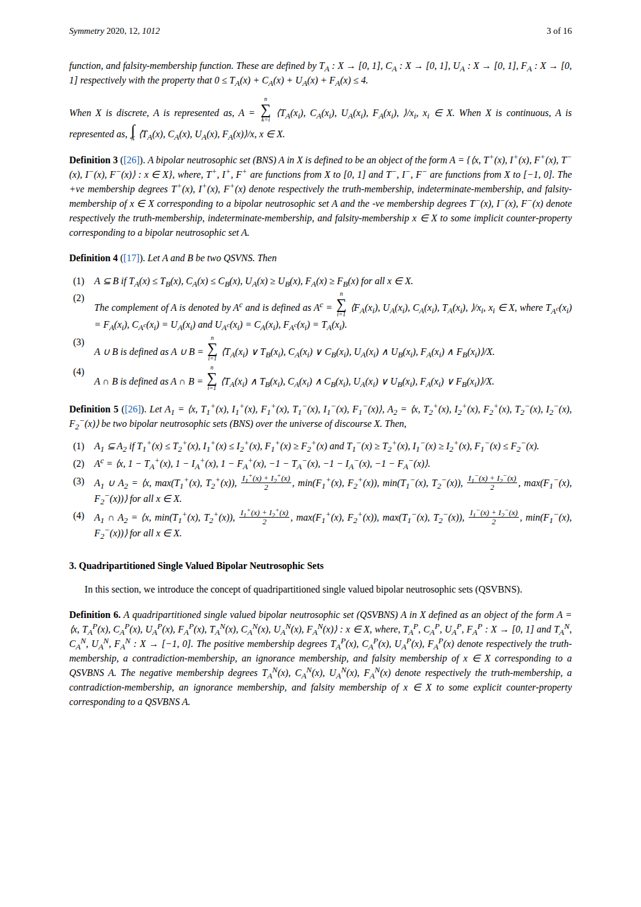Symmetry 2020, 12, 1012
3 of 16
function, and falsity-membership function. These are defined by TA : X → [0, 1], CA : X → [0, 1], UA : X → [0, 1], FA : X → [0, 1] respectively with the property that 0 ≤ TA(x) + CA(x) + UA(x) + FA(x) ≤ 4.
When X is discrete, A is represented as, A = n∑k=i ⟨TA(xi), CA(xi), UA(xi), FA(xi), ⟩/xi, xi ∈ X. When X is continuous, A is represented as, ∫X ⟨TA(x), CA(x), UA(x), FA(x)⟩/x, x ∈ X.
Definition 3 ([26]). A bipolar neutrosophic set (BNS) A in X is defined to be an object of the form A = {⟨x, T+(x), I+(x), F+(x), T−(x), I−(x), F−(x)⟩ : x ∈ X}, where, T+, I+, F+ are functions from X to [0, 1] and T−, I−, F− are functions from X to [−1, 0]. The +ve membership degrees T+(x), I+(x), F+(x) denote respectively the truth-membership, indeterminate-membership, and falsity-membership of x ∈ X corresponding to a bipolar neutrosophic set A and the -ve membership degrees T−(x), I−(x), F−(x) denote respectively the truth-membership, indeterminate-membership, and falsity-membership x ∈ X to some implicit counter-property corresponding to a bipolar neutrosophic set A.
Definition 4 ([17]). Let A and B be two QSVNS. Then
(1) A ⊆ B if TA(x) ≤ TB(x), CA(x) ≤ CB(x), UA(x) ≥ UB(x), FA(x) ≥ FB(x) for all x ∈ X.
(2) The complement of A is denoted by Ac and is defined as Ac = n∑i=1 ⟨FA(xi), UA(xi), CA(xi), TA(xi), ⟩/xi, xi ∈ X, where TAc(xi) = FA(xi), CAc(xi) = UA(xi) and UAc(xi) = CA(xi), FAc(xi) = TA(xi).
(3) A ∪ B is defined as A ∪ B = n∑i=1 ⟨TA(xi) ∨ TB(xi), CA(xi) ∨ CB(xi), UA(xi) ∧ UB(xi), FA(xi) ∧ FB(xi)⟩/X.
(4) A ∩ B is defined as A ∩ B = n∑i=1 ⟨TA(xi) ∧ TB(xi), CA(xi) ∧ CB(xi), UA(xi) ∨ UB(xi), FA(xi) ∨ FB(xi)⟩/X.
Definition 5 ([26]). Let A1 = ⟨x, T1+(x), I1+(x), F1+(x), T1−(x), I1−(x), F1−(x)⟩, A2 = ⟨x, T2+(x), I2+(x), F2+(x), T2−(x), I2−(x), F2−(x)⟩ be two bipolar neutrosophic sets (BNS) over the universe of discourse X. Then,
(1) A1 ⊆ A2 if T1+(x) ≤ T2+(x), I1+(x) ≤ I2+(x), F1+(x) ≥ F2+(x) and T1−(x) ≥ T2+(x), I1−(x) ≥ I2+(x), F1−(x) ≤ F2−(x).
(2) Ac = ⟨x, 1 − TA+(x), 1 − IA+(x), 1 − FA+(x), −1 − TA−(x), −1 − IA−(x), −1 − FA−(x)⟩.
(3) A1 ∪ A2 = ⟨x, max(T1+(x), T2+(x)), I1+(x) + I2+(x) 2, min(F1+(x), F2+(x)), min(T1−(x), T2−(x)), I1−(x) + I2−(x) 2, max(F1−(x), F2−(x))⟩ for all x ∈ X.
(4) A1 ∩ A2 = ⟨x, min(T1+(x), T2+(x)), I1+(x) + I2+(x) 2, max(F1+(x), F2+(x)), max(T1−(x), T2−(x)), I1−(x) + I2−(x) 2, min(F1−(x), F2−(x))⟩ for all x ∈ X.
3. Quadripartitioned Single Valued Bipolar Neutrosophic Sets
In this section, we introduce the concept of quadripartitioned single valued bipolar neutrosophic sets (QSVBNS).
Definition 6. A quadripartitioned single valued bipolar neutrosophic set (QSVBNS) A in X defined as an object of the form A = ⟨x, TAP(x), CAP(x), UAP(x), FAP(x), TAN(x), CAN(x), UAN(x), FAN(x)⟩ : x ∈ X, where, TAP, CAP, UAP, FAP : X → [0, 1] and TAN, CAN, UAN, FAN : X → [−1, 0]. The positive membership degrees TAP(x), CAP(x), UAP(x), FAP(x) denote respectively the truth-membership, a contradiction-membership, an ignorance membership, and falsity membership of x ∈ X corresponding to a QSVBNS A. The negative membership degrees TAN(x), CAN(x), UAN(x), FAN(x) denote respectively the truth-membership, a contradiction-membership, an ignorance membership, and falsity membership of x ∈ X to some explicit counter-property corresponding to a QSVBNS A.